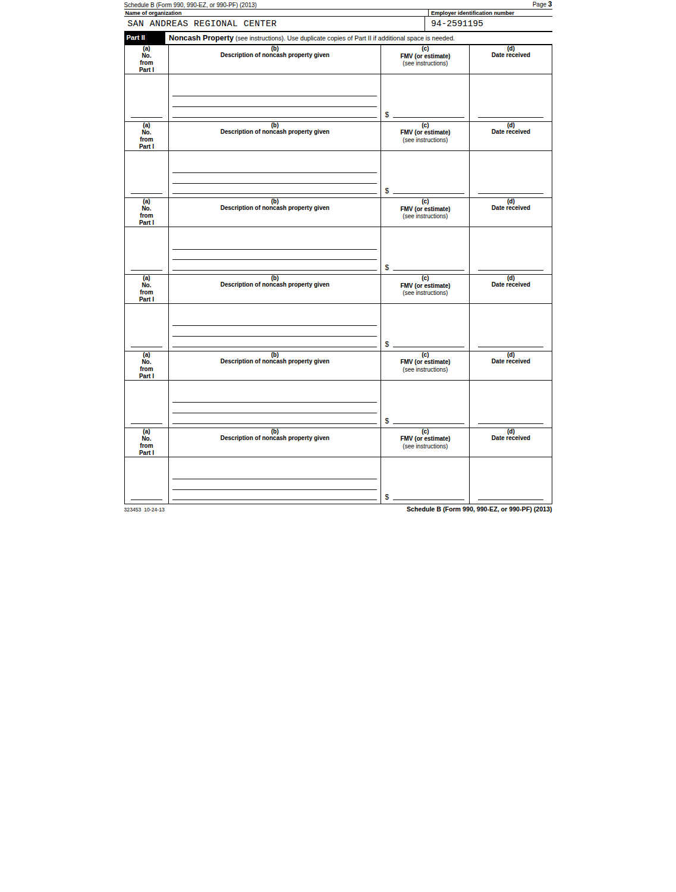Schedule B (Form 990, 990-EZ, or 990-PF) (2013)
Page 3
Name of organization
Employer identification number
SAN ANDREAS REGIONAL CENTER
94-2591195
Part II
Noncash Property (see instructions). Use duplicate copies of Part II if additional space is needed.
| (a) No. from Part I | (b) Description of noncash property given | (c) FMV (or estimate) (see instructions) | (d) Date received |
| | | $ | |
| (a) No. from Part I | (b) Description of noncash property given | (c) FMV (or estimate) (see instructions) | (d) Date received |
| | | $ | |
| (a) No. from Part I | (b) Description of noncash property given | (c) FMV (or estimate) (see instructions) | (d) Date received |
| | | $ | |
| (a) No. from Part I | (b) Description of noncash property given | (c) FMV (or estimate) (see instructions) | (d) Date received |
| | | $ | |
| (a) No. from Part I | (b) Description of noncash property given | (c) FMV (or estimate) (see instructions) | (d) Date received |
| | | $ | |
| (a) No. from Part I | (b) Description of noncash property given | (c) FMV (or estimate) (see instructions) | (d) Date received |
| | | $ | |
323453 10-24-13
Schedule B (Form 990, 990-EZ, or 990-PF) (2013)